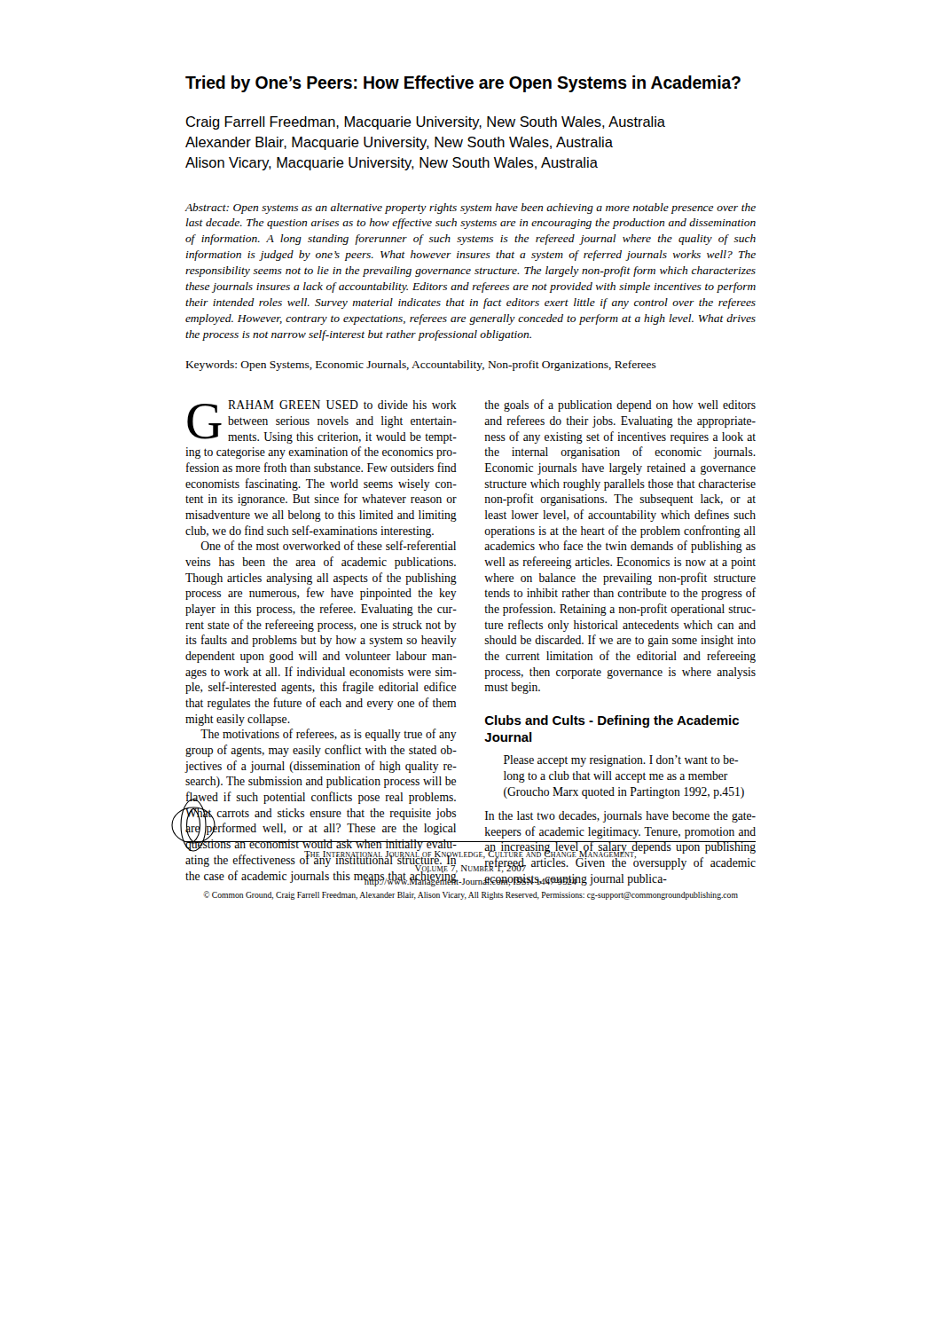Tried by One’s Peers: How Effective are Open Systems in Academia?
Craig Farrell Freedman, Macquarie University, New South Wales, Australia
Alexander Blair, Macquarie University, New South Wales, Australia
Alison Vicary, Macquarie University, New South Wales, Australia
Abstract: Open systems as an alternative property rights system have been achieving a more notable presence over the last decade. The question arises as to how effective such systems are in encouraging the production and dissemination of information. A long standing forerunner of such systems is the refereed journal where the quality of such information is judged by one’s peers. What however insures that a system of referred journals works well? The responsibility seems not to lie in the prevailing governance structure. The largely non-profit form which characterizes these journals insures a lack of accountability. Editors and referees are not provided with simple incentives to perform their intended roles well. Survey material indicates that in fact editors exert little if any control over the referees employed. However, contrary to expectations, referees are generally conceded to perform at a high level. What drives the process is not narrow self-interest but rather professional obligation.
Keywords: Open Systems, Economic Journals, Accountability, Non-profit Organizations, Referees
GRAHAM GREEN USED to divide his work between serious novels and light entertainments. Using this criterion, it would be tempting to categorise any examination of the economics profession as more froth than substance. Few outsiders find economists fascinating. The world seems wisely content in its ignorance. But since for whatever reason or misadventure we all belong to this limited and limiting club, we do find such self-examinations interesting.
One of the most overworked of these self-referential veins has been the area of academic publications. Though articles analysing all aspects of the publishing process are numerous, few have pinpointed the key player in this process, the referee. Evaluating the current state of the refereeing process, one is struck not by its faults and problems but by how a system so heavily dependent upon good will and volunteer labour manages to work at all. If individual economists were simple, self-interested agents, this fragile editorial edifice that regulates the future of each and every one of them might easily collapse.
The motivations of referees, as is equally true of any group of agents, may easily conflict with the stated objectives of a journal (dissemination of high quality research). The submission and publication process will be flawed if such potential conflicts pose real problems. What carrots and sticks ensure that the requisite jobs are performed well, or at all? These are the logical questions an economist would ask when initially evaluating the effectiveness of any institutional structure. In the case of academic journals this means that achieving the goals of a publication depend on how well editors and referees do their jobs. Evaluating the appropriateness of any existing set of incentives requires a look at the internal organisation of economic journals. Economic journals have largely retained a governance structure which roughly parallels those that characterise non-profit organisations. The subsequent lack, or at least lower level, of accountability which defines such operations is at the heart of the problem confronting all academics who face the twin demands of publishing as well as refereeing articles. Economics is now at a point where on balance the prevailing non-profit structure tends to inhibit rather than contribute to the progress of the profession. Retaining a non-profit operational structure reflects only historical antecedents which can and should be discarded. If we are to gain some insight into the current limitation of the editorial and refereeing process, then corporate governance is where analysis must begin.
Clubs and Cults - Defining the Academic Journal
Please accept my resignation. I don’t want to belong to a club that will accept me as a member (Groucho Marx quoted in Partington 1992, p.451)
In the last two decades, journals have become the gatekeepers of academic legitimacy. Tenure, promotion and an increasing level of salary depends upon publishing refereed articles. Given the oversupply of academic economists, counting journal publica-
The International Journal of Knowledge, Culture and Change Management,
Volume 7, Number 1, 2007
http://www.Management-Journal.com, ISSN 1447-9524
© Common Ground, Craig Farrell Freedman, Alexander Blair, Alison Vicary, All Rights Reserved, Permissions: cg-support@commongroundpublishing.com